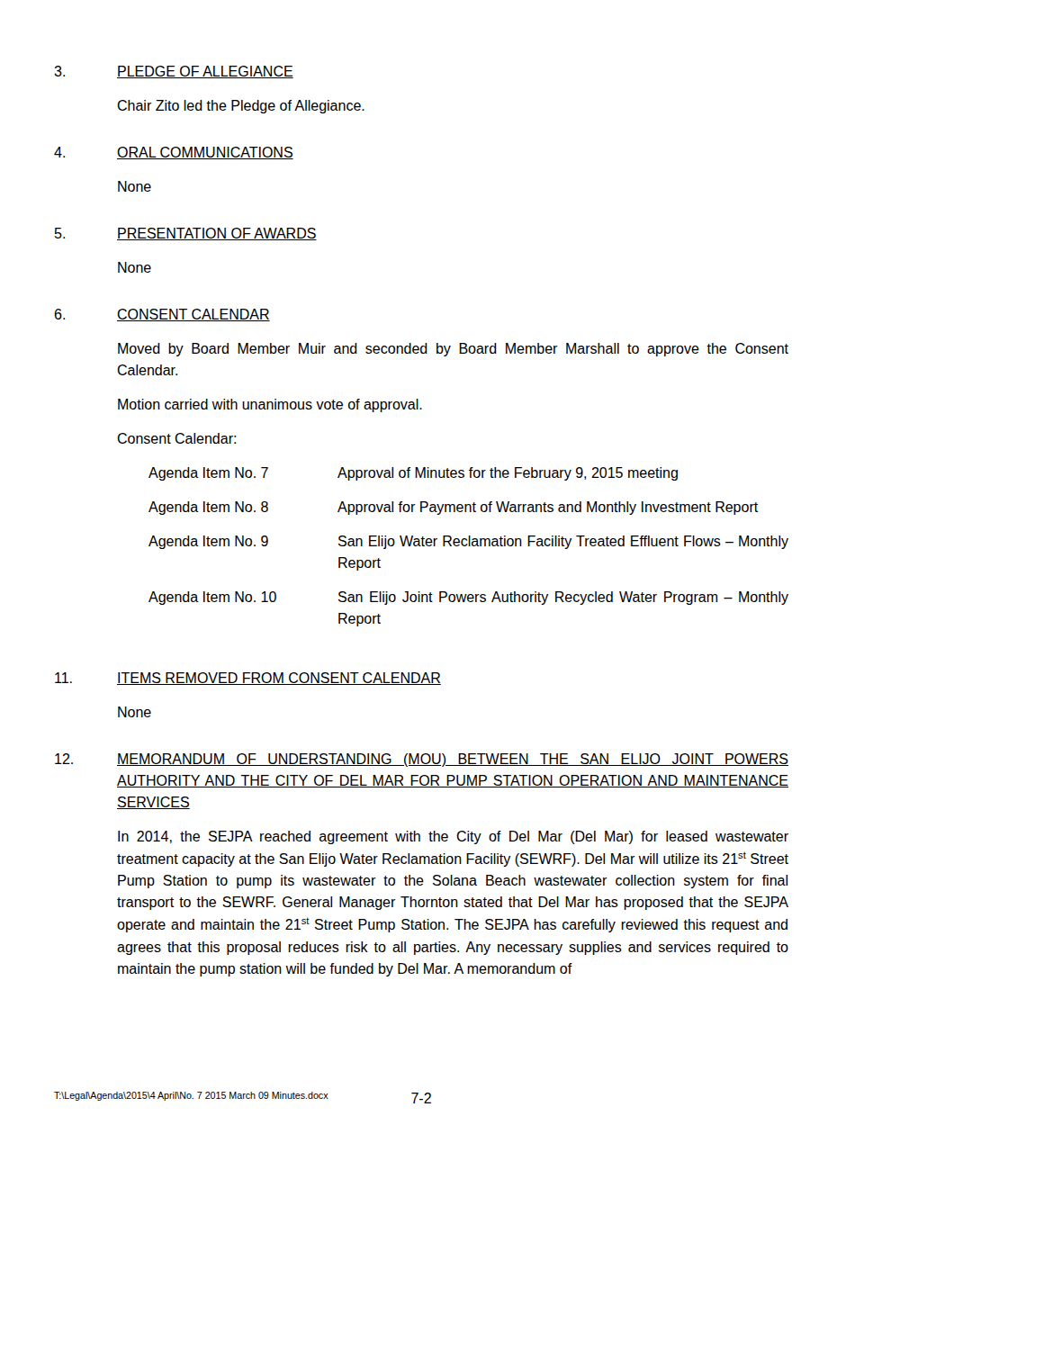3.
Pledge of Allegiance
Chair Zito led the Pledge of Allegiance.
4.
Oral Communications
None
5.
Presentation of Awards
None
6.
Consent Calendar
Moved by Board Member Muir and seconded by Board Member Marshall to approve the Consent Calendar.
Motion carried with unanimous vote of approval.
Consent Calendar:
| Agenda Item No. 7 | Approval of Minutes for the February 9, 2015 meeting |
| Agenda Item No. 8 | Approval for Payment of Warrants and Monthly Investment Report |
| Agenda Item No. 9 | San Elijo Water Reclamation Facility Treated Effluent Flows – Monthly Report |
| Agenda Item No. 10 | San Elijo Joint Powers Authority Recycled Water Program – Monthly Report |
11.
Items Removed from Consent Calendar
None
12.
Memorandum of Understanding (MOU) Between the San Elijo Joint Powers Authority and the City of Del Mar for Pump Station Operation and Maintenance Services
In 2014, the SEJPA reached agreement with the City of Del Mar (Del Mar) for leased wastewater treatment capacity at the San Elijo Water Reclamation Facility (SEWRF). Del Mar will utilize its 21st Street Pump Station to pump its wastewater to the Solana Beach wastewater collection system for final transport to the SEWRF. General Manager Thornton stated that Del Mar has proposed that the SEJPA operate and maintain the 21st Street Pump Station. The SEJPA has carefully reviewed this request and agrees that this proposal reduces risk to all parties. Any necessary supplies and services required to maintain the pump station will be funded by Del Mar. A memorandum of
T:\Legal\Agenda\2015\4 April\No. 7 2015 March 09 Minutes.docx 7-2